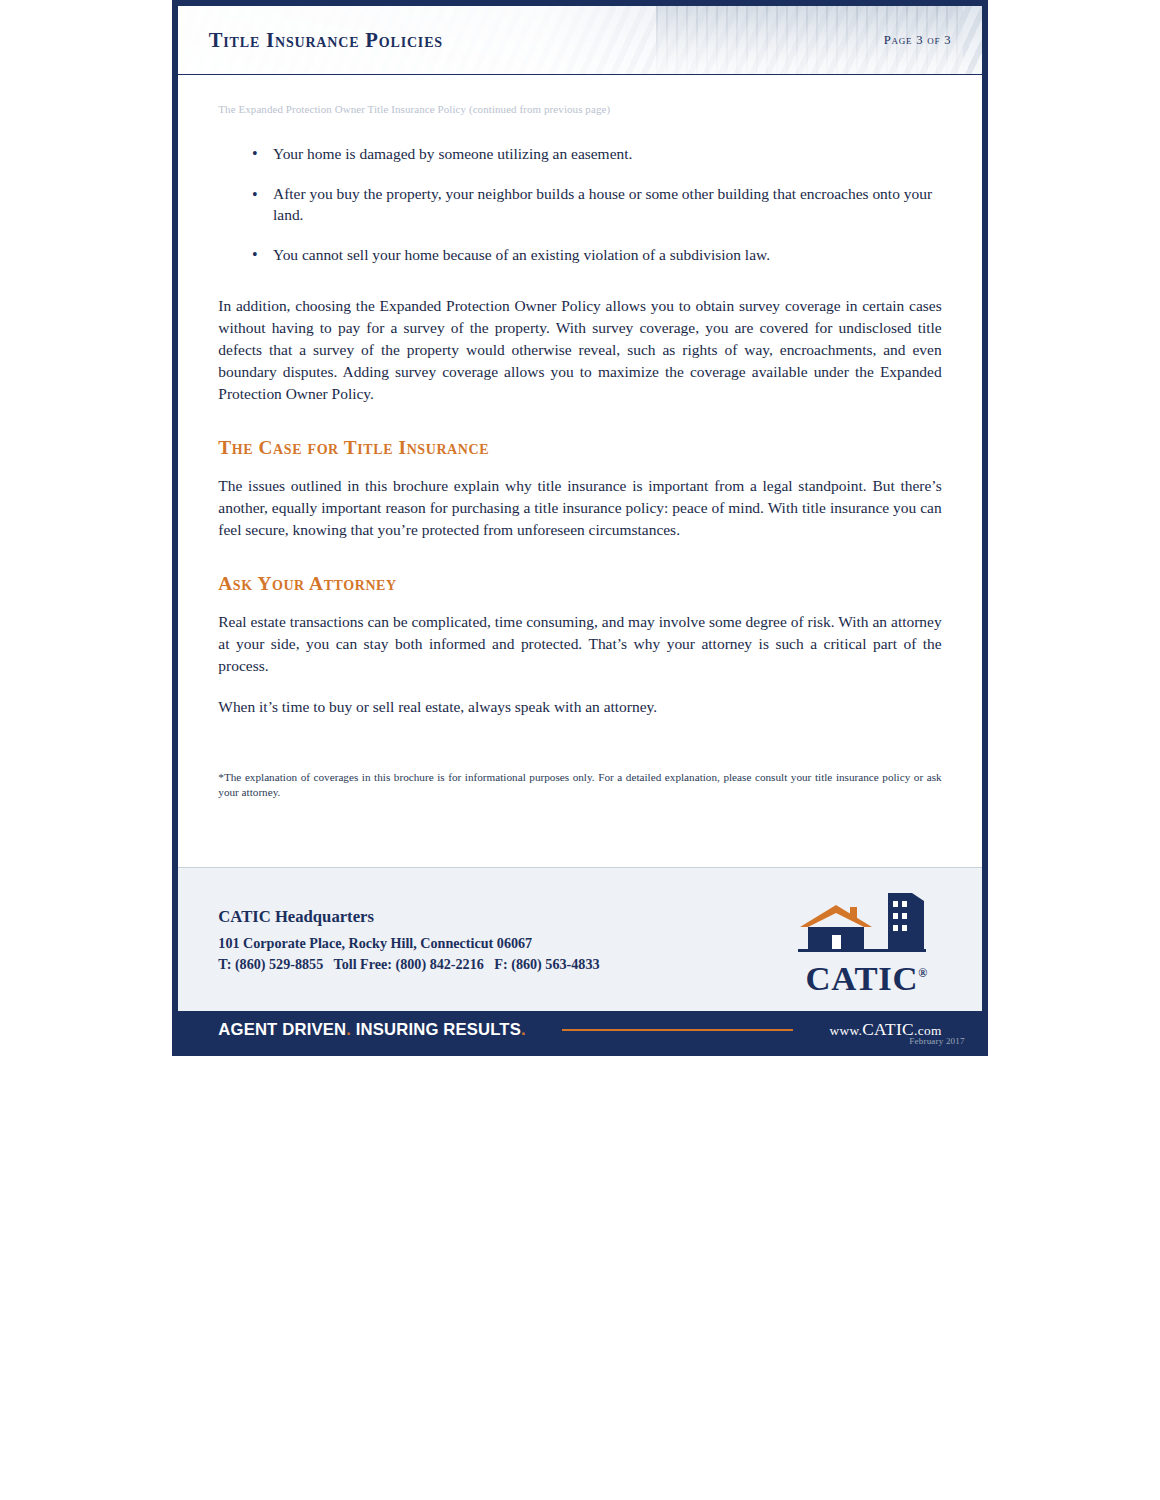Title Insurance Policies
Page 3 of 3
The Expanded Protection Owner Title Insurance Policy (continued from previous page)
Your home is damaged by someone utilizing an easement.
After you buy the property, your neighbor builds a house or some other building that encroaches onto your land.
You cannot sell your home because of an existing violation of a subdivision law.
In addition, choosing the Expanded Protection Owner Policy allows you to obtain survey coverage in certain cases without having to pay for a survey of the property. With survey coverage, you are covered for undisclosed title defects that a survey of the property would otherwise reveal, such as rights of way, encroachments, and even boundary disputes. Adding survey coverage allows you to maximize the coverage available under the Expanded Protection Owner Policy.
The Case for Title Insurance
The issues outlined in this brochure explain why title insurance is important from a legal standpoint. But there’s another, equally important reason for purchasing a title insurance policy: peace of mind. With title insurance you can feel secure, knowing that you’re protected from unforeseen circumstances.
Ask Your Attorney
Real estate transactions can be complicated, time consuming, and may involve some degree of risk. With an attorney at your side, you can stay both informed and protected. That’s why your attorney is such a critical part of the process.
When it’s time to buy or sell real estate, always speak with an attorney.
*The explanation of coverages in this brochure is for informational purposes only. For a detailed explanation, please consult your title insurance policy or ask your attorney.
CATIC Headquarters
101 Corporate Place, Rocky Hill, Connecticut 06067
T: (860) 529-8855 Toll Free: (800) 842-2216 F: (860) 563-4833
CATIC®
Agent Driven. Insuring Results.
www. CATIC.com
February 2017